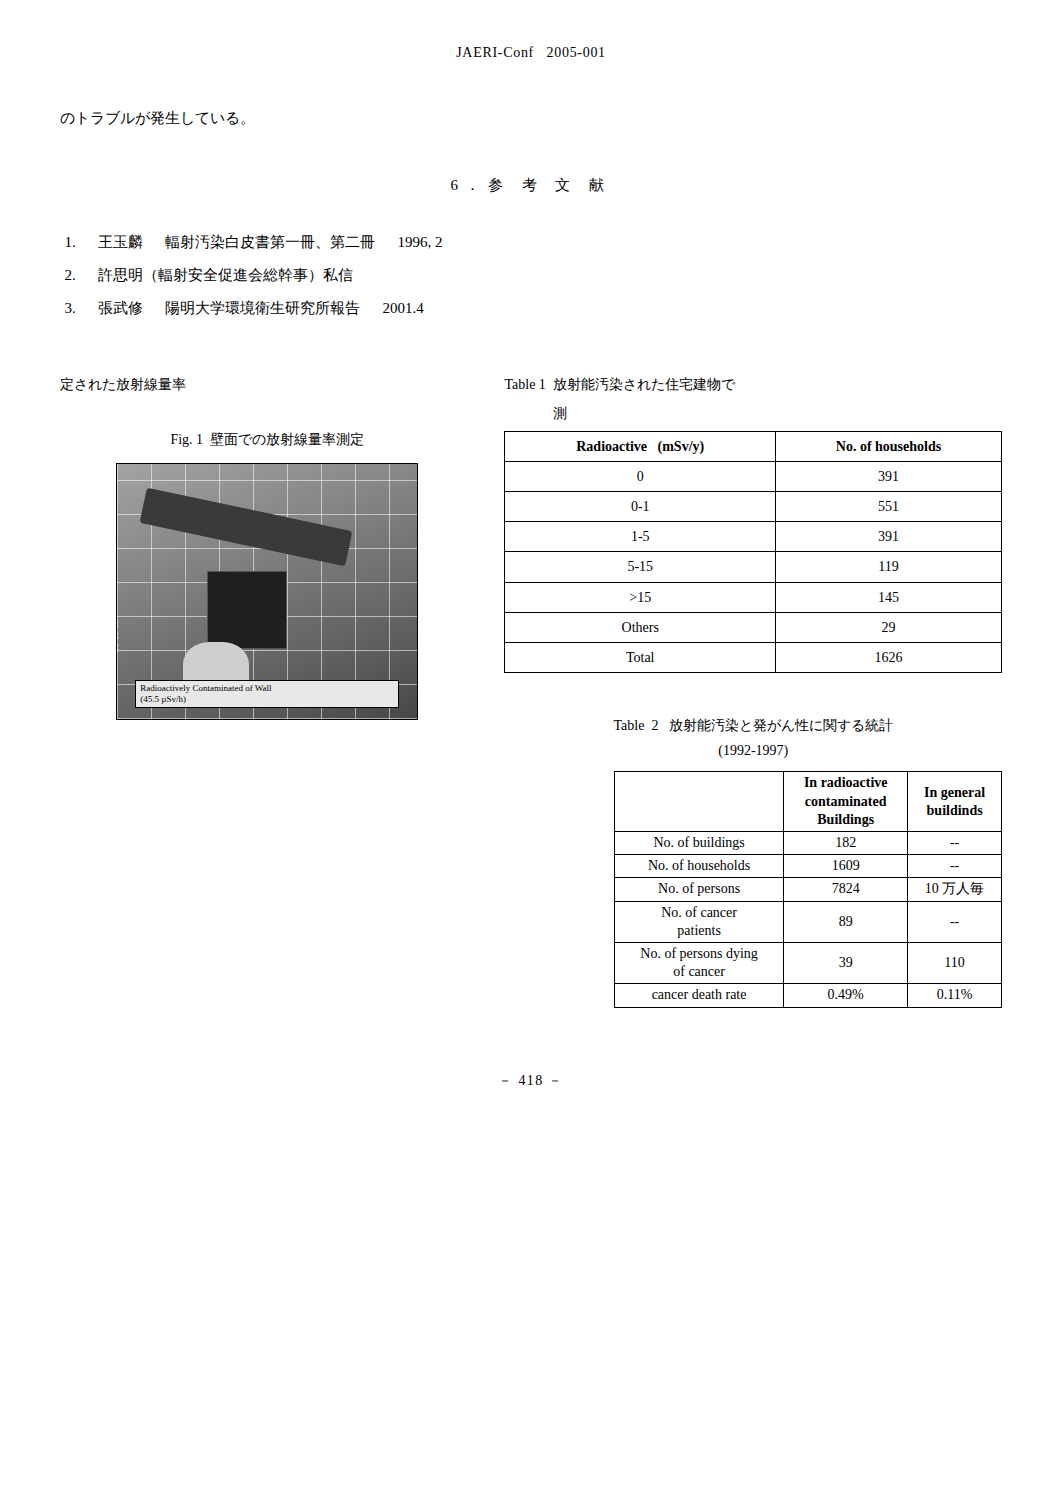JAERI-Conf 2005-001
のトラブルが発生している。
6．参 考 文 献
王玉麟 輻射汚染白皮書第一冊、第二冊 1996, 2
許思明（輻射安全促進会総幹事）私信
張武修 陽明大学環境衛生研究所報告 2001.4
定された放射線量率
Fig. 1 壁面での放射線量率測定
82-11-15
Radioactively Contaminated of Wall
(45.5 µSv/h)
Table 1 放射能汚染された住宅建物で
測
| Radioactive (mSv/y) | No. of households |
| --- | --- |
| 0 | 391 |
| 0-1 | 551 |
| 1-5 | 391 |
| 5-15 | 119 |
| >15 | 145 |
| Others | 29 |
| Total | 1626 |
Table 2 放射能汚染と発がん性に関する統計 (1992-1997)
| | In radioactive contaminated Buildings | In general buildinds |
| --- | --- | --- |
| No. of buildings | 182 | -- |
| No. of households | 1609 | -- |
| No. of persons | 7824 | 10 万人毎 |
| No. of cancer patients | 89 | -- |
| No. of persons dying of cancer | 39 | 110 |
| cancer death rate | 0.49% | 0.11% |
－ 418 －